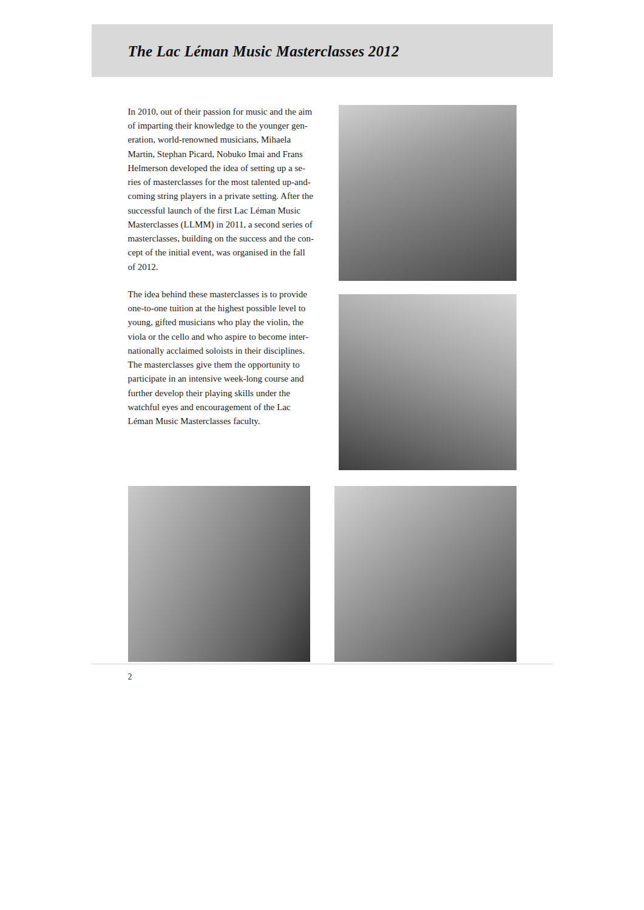The Lac Léman Music Masterclasses 2012
In 2010, out of their passion for music and the aim of imparting their knowledge to the younger generation, world-renowned musicians, Mihaela Martin, Stephan Picard, Nobuko Imai and Frans Helmerson developed the idea of setting up a series of masterclasses for the most talented up-and-coming string players in a private setting. After the successful launch of the first Lac Léman Music Masterclasses (LLMM) in 2011, a second series of masterclasses, building on the success and the concept of the initial event, was organised in the fall of 2012.
The idea behind these masterclasses is to provide one-to-one tuition at the highest possible level to young, gifted musicians who play the violin, the viola or the cello and who aspire to become internationally acclaimed soloists in their disciplines. The masterclasses give them the opportunity to participate in an intensive week-long course and further develop their playing skills under the watchful eyes and encouragement of the Lac Léman Music Masterclasses faculty.
2